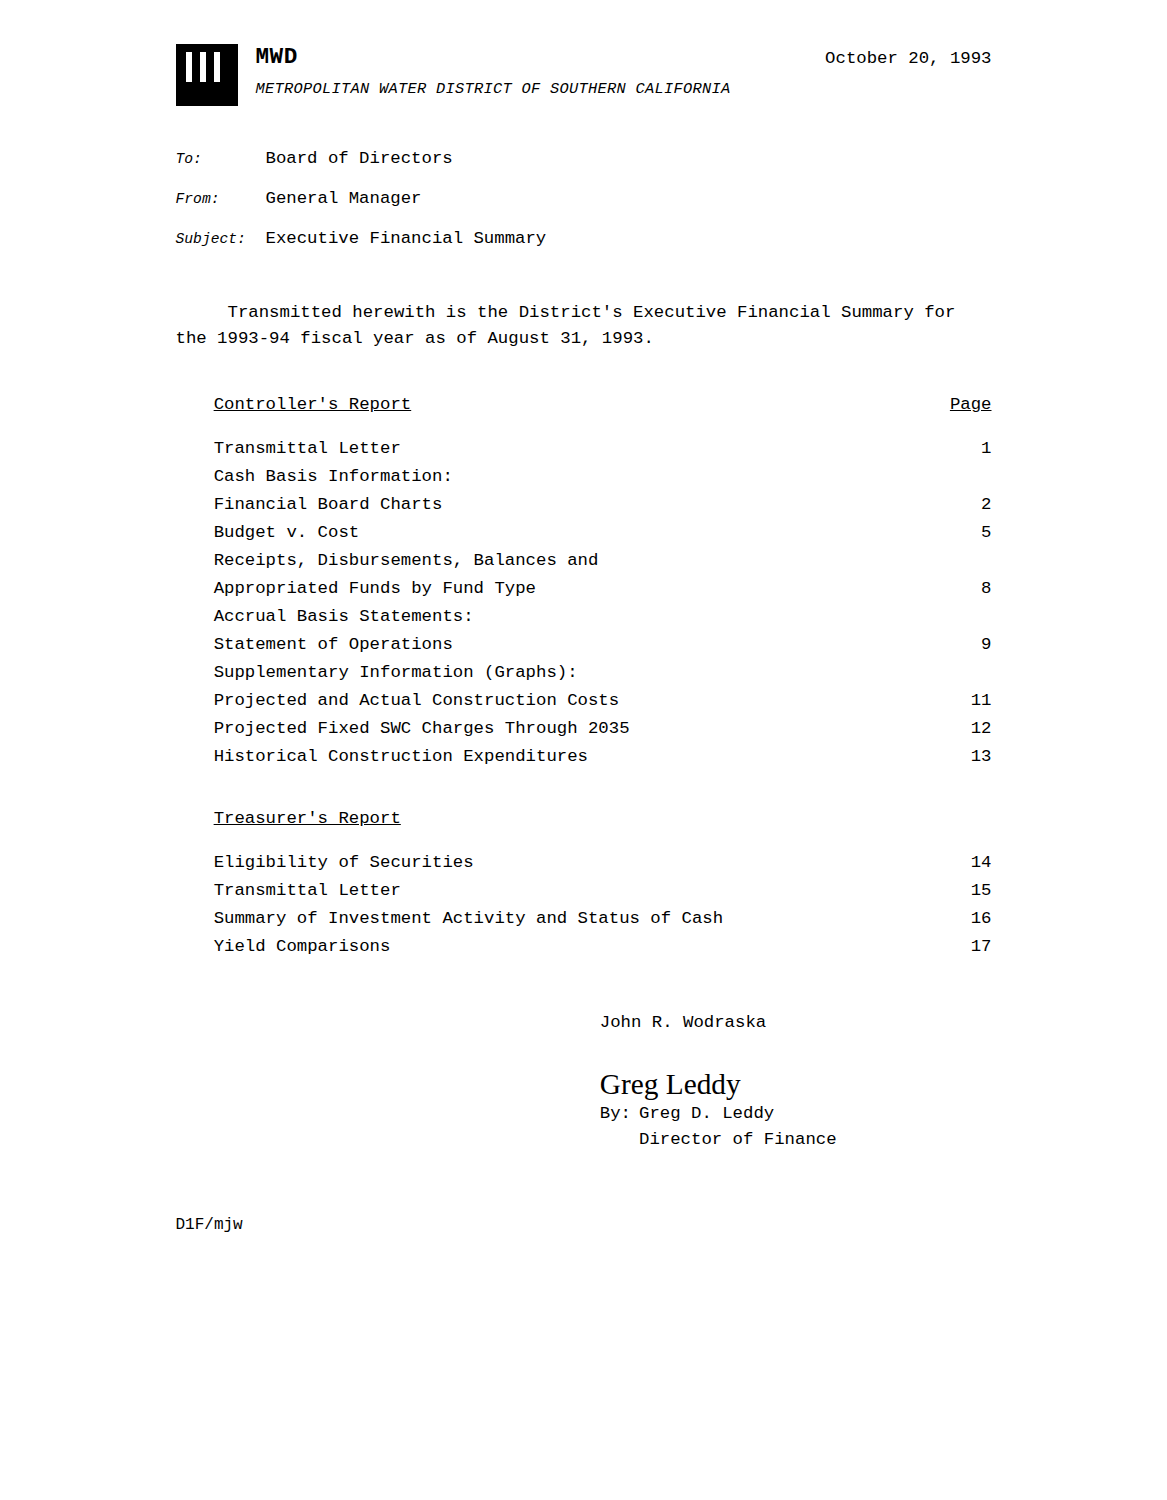MWD
METROPOLITAN WATER DISTRICT OF SOUTHERN CALIFORNIA
October 20, 1993
To:
Board of Directors
From:
General Manager
Subject:
Executive Financial Summary
Transmitted herewith is the District's Executive Financial Summary for the 1993-94 fiscal year as of August 31, 1993.
Controller's Report Page
| Transmittal Letter | 1 |
| Cash Basis Information: | |
| Financial Board Charts | 2 |
| Budget v. Cost | 5 |
| Receipts, Disbursements, Balances and | |
| Appropriated Funds by Fund Type | 8 |
| Accrual Basis Statements: | |
| Statement of Operations | 9 |
| Supplementary Information (Graphs): | |
| Projected and Actual Construction Costs | 11 |
| Projected Fixed SWC Charges Through 2035 | 12 |
| Historical Construction Expenditures | 13 |
Treasurer's Report
| Eligibility of Securities | 14 |
| Transmittal Letter | 15 |
| Summary of Investment Activity and Status of Cash | 16 |
| Yield Comparisons | 17 |
John R. Wodraska
Greg Leddy
By:
Greg D. Leddy
Director of Finance
D1F/mjw